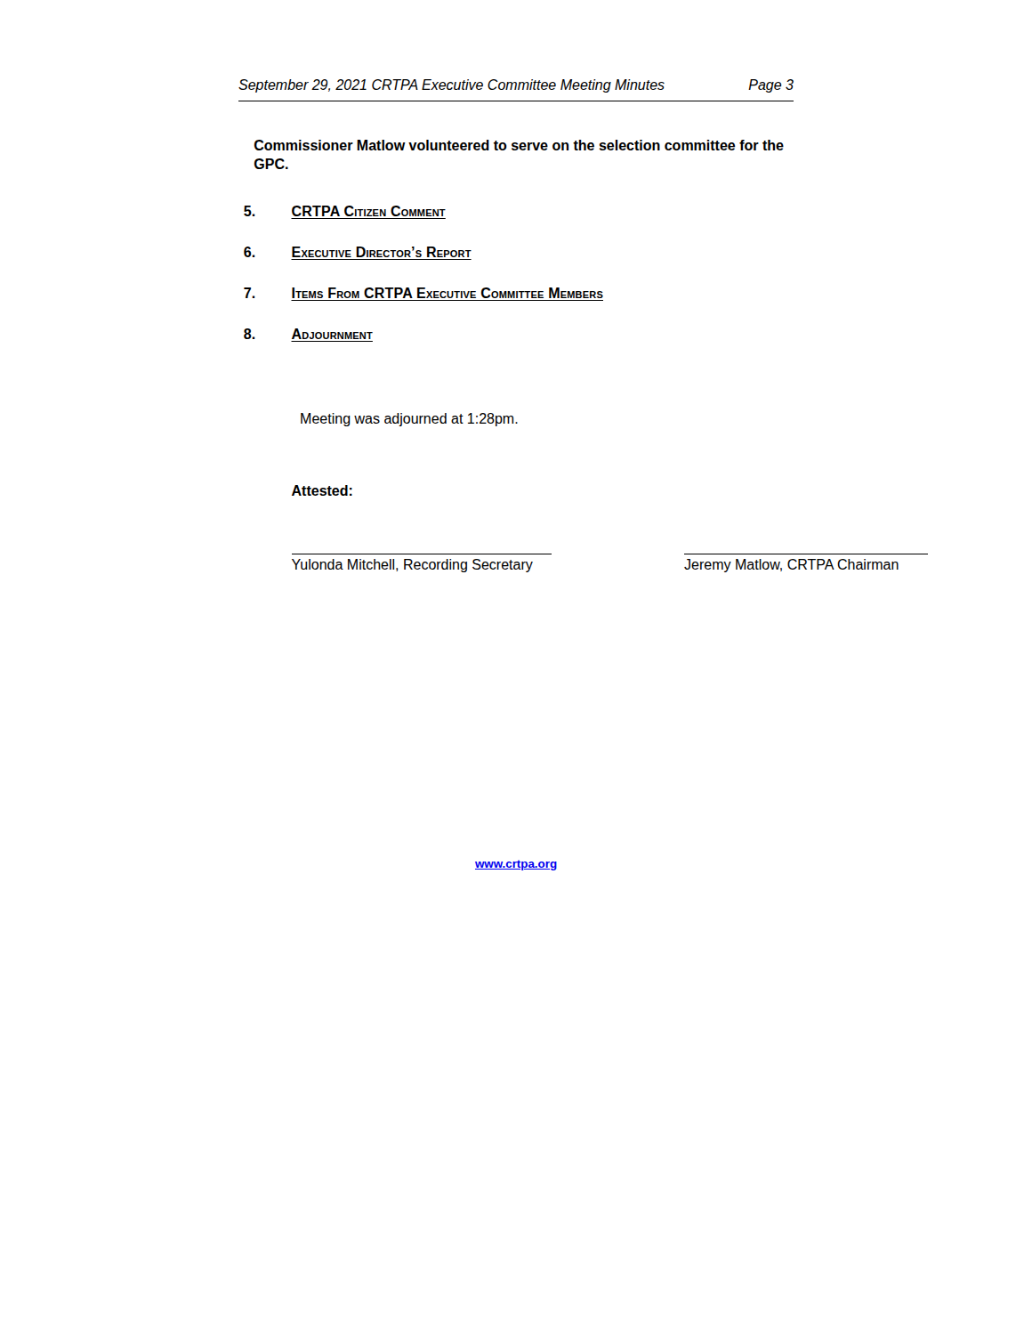September 29, 2021 CRTPA Executive Committee Meeting Minutes
Page 3
Commissioner Matlow volunteered to serve on the selection committee for the GPC.
5. CRTPA Citizen Comment
6. Executive Director’s Report
7. Items From CRTPA Executive Committee Members
8. Adjournment
Meeting was adjourned at 1:28pm.
Attested:
Yulonda Mitchell, Recording Secretary
Jeremy Matlow, CRTPA Chairman
www.crtpa.org